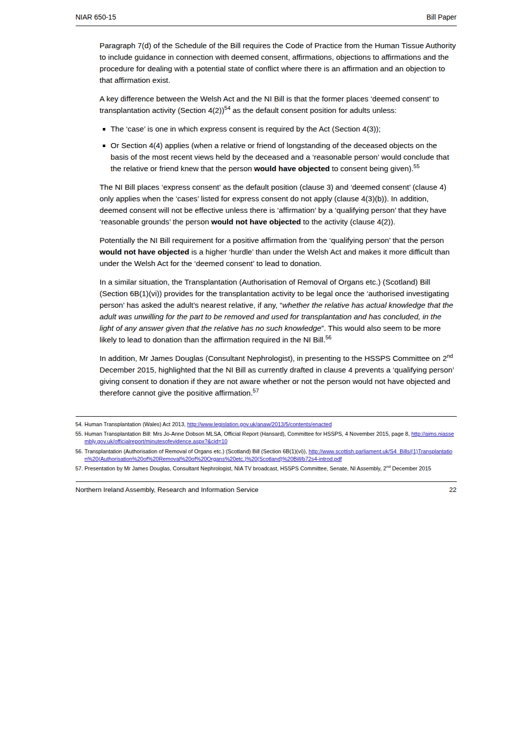NIAR 650-15 Bill Paper
Paragraph 7(d) of the Schedule of the Bill requires the Code of Practice from the Human Tissue Authority to include guidance in connection with deemed consent, affirmations, objections to affirmations and the procedure for dealing with a potential state of conflict where there is an affirmation and an objection to that affirmation exist.
A key difference between the Welsh Act and the NI Bill is that the former places ‘deemed consent’ to transplantation activity (Section 4(2))54 as the default consent position for adults unless:
The ‘case’ is one in which express consent is required by the Act (Section 4(3));
Or Section 4(4) applies (when a relative or friend of longstanding of the deceased objects on the basis of the most recent views held by the deceased and a ‘reasonable person’ would conclude that the relative or friend knew that the person would have objected to consent being given).55
The NI Bill places ‘express consent’ as the default position (clause 3) and ‘deemed consent’ (clause 4) only applies when the ‘cases’ listed for express consent do not apply (clause 4(3)(b)). In addition, deemed consent will not be effective unless there is ‘affirmation’ by a ‘qualifying person’ that they have ‘reasonable grounds’ the person would not have objected to the activity (clause 4(2)).
Potentially the NI Bill requirement for a positive affirmation from the ‘qualifying person’ that the person would not have objected is a higher ‘hurdle’ than under the Welsh Act and makes it more difficult than under the Welsh Act for the ‘deemed consent’ to lead to donation.
In a similar situation, the Transplantation (Authorisation of Removal of Organs etc.) (Scotland) Bill (Section 6B(1)(vi)) provides for the transplantation activity to be legal once the ‘authorised investigating person’ has asked the adult’s nearest relative, if any, “whether the relative has actual knowledge that the adult was unwilling for the part to be removed and used for transplantation and has concluded, in the light of any answer given that the relative has no such knowledge”. This would also seem to be more likely to lead to donation than the affirmation required in the NI Bill.56
In addition, Mr James Douglas (Consultant Nephrologist), in presenting to the HSSPS Committee on 2nd December 2015, highlighted that the NI Bill as currently drafted in clause 4 prevents a ‘qualifying person’ giving consent to donation if they are not aware whether or not the person would not have objected and therefore cannot give the positive affirmation.57
Human Transplantation (Wales) Act 2013, http://www.legislation.gov.uk/anaw/2013/5/contents/enacted
Human Transplantation Bill: Mrs Jo-Anne Dobson MLSA, Official Report (Hansard), Committee for HSSPS, 4 November 2015, page 8, http://aims.niassembly.gov.uk/officialreport/minutesofevidence.aspx?&cid=10
Transplantation (Authorisation of Removal of Organs etc.) (Scotland) Bill (Section 6B(1)(vi)), http://www.scottish.parliament.uk/S4_Bills/(1)Transplantation%20(Authorisation%20of%20Removal%20of%20Organs%20etc.)%20(Scotland)%20Bill/b72s4-introd.pdf
Presentation by Mr James Douglas, Consultant Nephrologist, NIA TV broadcast, HSSPS Committee, Senate, NI Assembly, 2nd December 2015
Northern Ireland Assembly, Research and Information Service 22